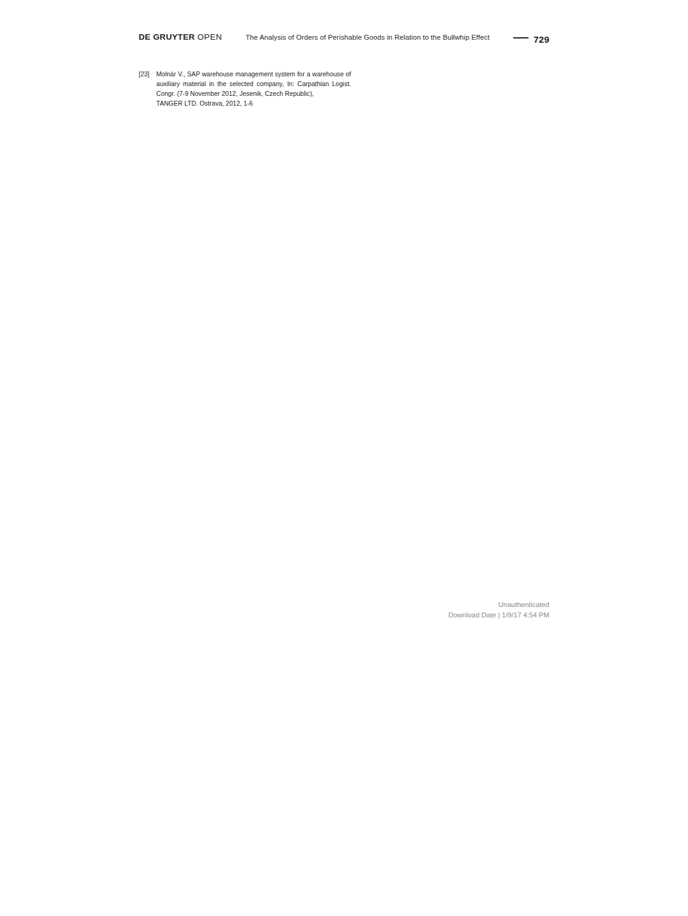DE GRUYTER OPEN
The Analysis of Orders of Perishable Goods in Relation to the Bullwhip Effect
729
[23]
Molnár V., SAP warehouse management system for a warehouse of auxiliary material in the selected company, In: Carpathian Logist. Congr. (7-9 November 2012, Jesenik, Czech Republic), TANGER LTD. Ostrava, 2012, 1-6
Unauthenticated
Download Date | 1/9/17 4:54 PM